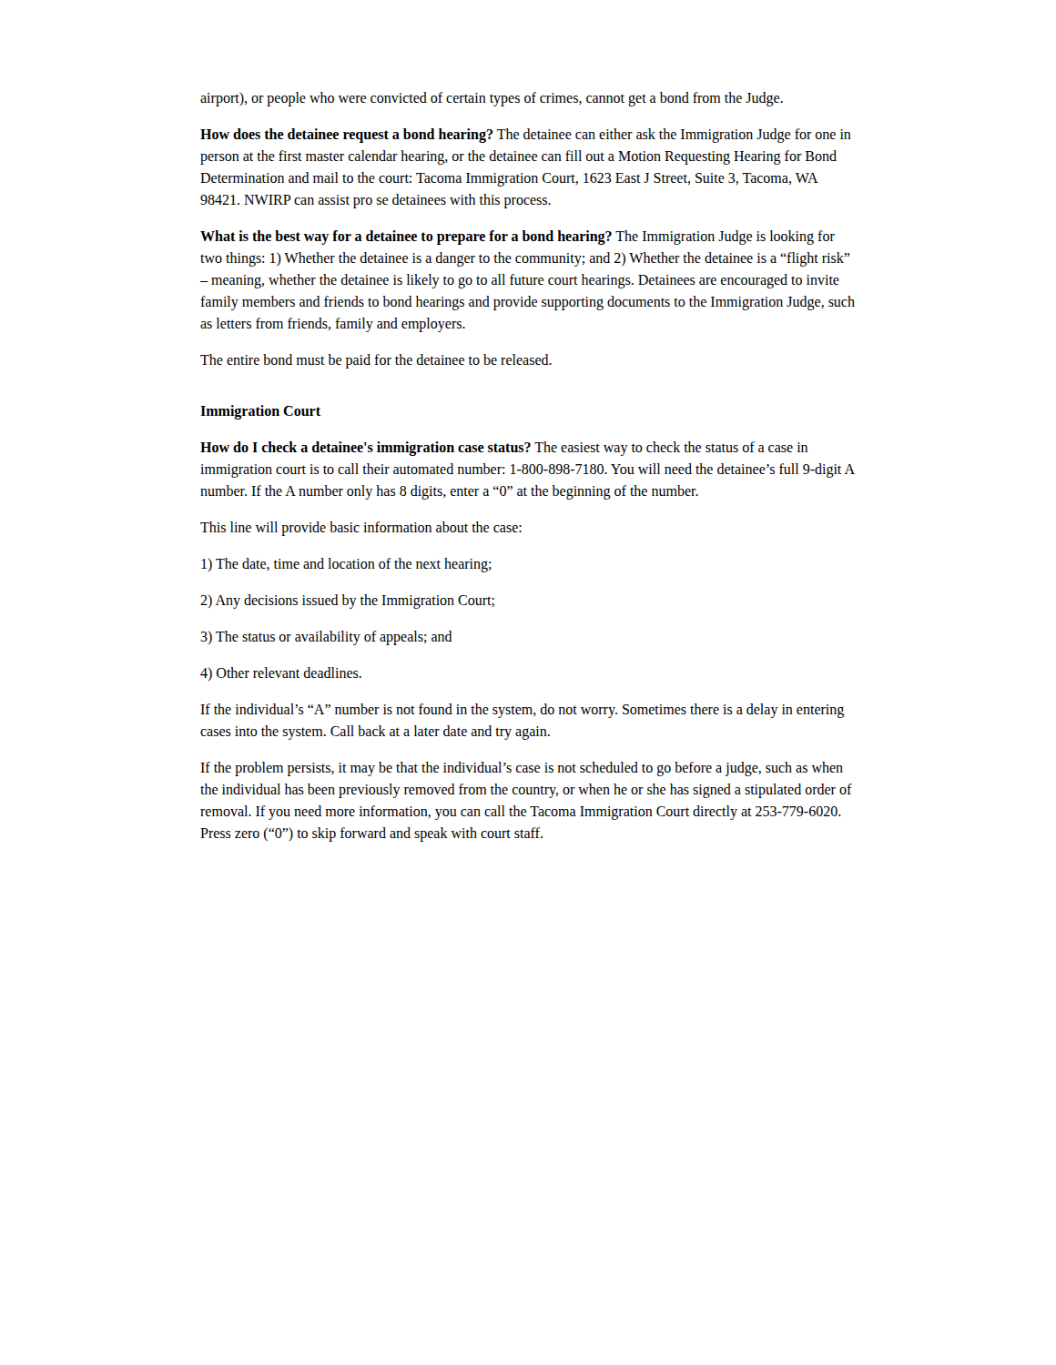airport), or people who were convicted of certain types of crimes, cannot get a bond from the Judge.
How does the detainee request a bond hearing? The detainee can either ask the Immigration Judge for one in person at the first master calendar hearing, or the detainee can fill out a Motion Requesting Hearing for Bond Determination and mail to the court: Tacoma Immigration Court, 1623 East J Street, Suite 3, Tacoma, WA 98421. NWIRP can assist pro se detainees with this process.
What is the best way for a detainee to prepare for a bond hearing? The Immigration Judge is looking for two things: 1) Whether the detainee is a danger to the community; and 2) Whether the detainee is a “flight risk” – meaning, whether the detainee is likely to go to all future court hearings. Detainees are encouraged to invite family members and friends to bond hearings and provide supporting documents to the Immigration Judge, such as letters from friends, family and employers.
The entire bond must be paid for the detainee to be released.
Immigration Court
How do I check a detainee's immigration case status? The easiest way to check the status of a case in immigration court is to call their automated number: 1-800-898-7180. You will need the detainee’s full 9-digit A number. If the A number only has 8 digits, enter a “0” at the beginning of the number.
This line will provide basic information about the case:
1) The date, time and location of the next hearing;
2) Any decisions issued by the Immigration Court;
3) The status or availability of appeals; and
4) Other relevant deadlines.
If the individual’s “A” number is not found in the system, do not worry. Sometimes there is a delay in entering cases into the system. Call back at a later date and try again.
If the problem persists, it may be that the individual’s case is not scheduled to go before a judge, such as when the individual has been previously removed from the country, or when he or she has signed a stipulated order of removal. If you need more information, you can call the Tacoma Immigration Court directly at 253-779-6020. Press zero (“0”) to skip forward and speak with court staff.